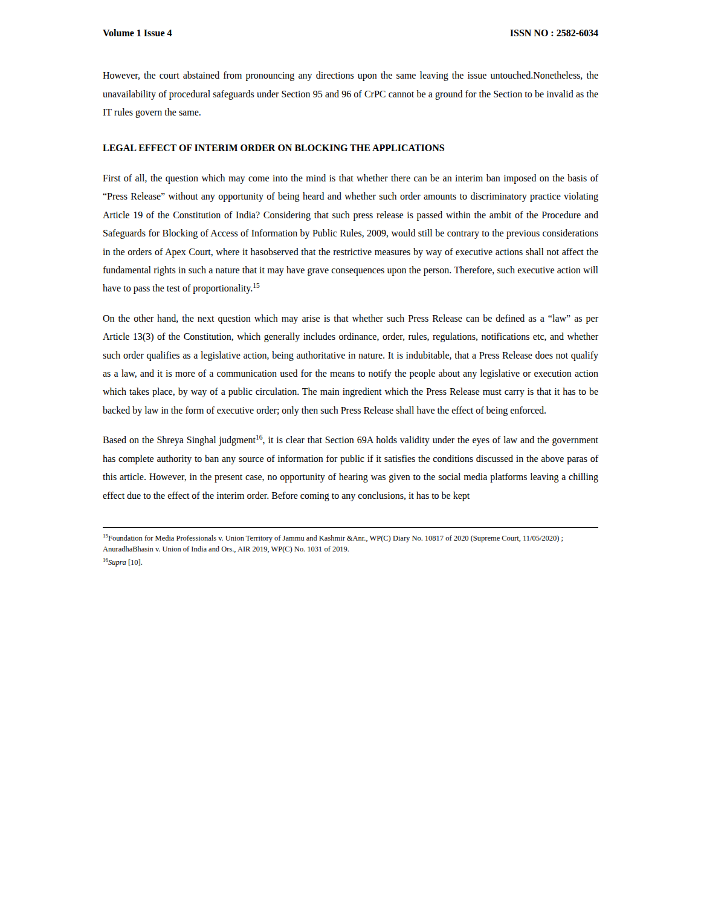Volume 1 Issue 4 ISSN NO : 2582-6034
However, the court abstained from pronouncing any directions upon the same leaving the issue untouched.Nonetheless, the unavailability of procedural safeguards under Section 95 and 96 of CrPC cannot be a ground for the Section to be invalid as the IT rules govern the same.
Legal Effect of Interim Order on Blocking the Applications
First of all, the question which may come into the mind is that whether there can be an interim ban imposed on the basis of “Press Release” without any opportunity of being heard and whether such order amounts to discriminatory practice violating Article 19 of the Constitution of India? Considering that such press release is passed within the ambit of the Procedure and Safeguards for Blocking of Access of Information by Public Rules, 2009, would still be contrary to the previous considerations in the orders of Apex Court, where it hasobserved that the restrictive measures by way of executive actions shall not affect the fundamental rights in such a nature that it may have grave consequences upon the person. Therefore, such executive action will have to pass the test of proportionality.15
On the other hand, the next question which may arise is that whether such Press Release can be defined as a “law” as per Article 13(3) of the Constitution, which generally includes ordinance, order, rules, regulations, notifications etc, and whether such order qualifies as a legislative action, being authoritative in nature. It is indubitable, that a Press Release does not qualify as a law, and it is more of a communication used for the means to notify the people about any legislative or execution action which takes place, by way of a public circulation. The main ingredient which the Press Release must carry is that it has to be backed by law in the form of executive order; only then such Press Release shall have the effect of being enforced.
Based on the Shreya Singhal judgment16, it is clear that Section 69A holds validity under the eyes of law and the government has complete authority to ban any source of information for public if it satisfies the conditions discussed in the above paras of this article. However, in the present case, no opportunity of hearing was given to the social media platforms leaving a chilling effect due to the effect of the interim order. Before coming to any conclusions, it has to be kept
15Foundation for Media Professionals v. Union Territory of Jammu and Kashmir &Anr., WP(C) Diary No. 10817 of 2020 (Supreme Court, 11/05/2020) ; AnuradhaBhasin v. Union of India and Ors., AIR 2019, WP(C) No. 1031 of 2019.
16Supra [10].